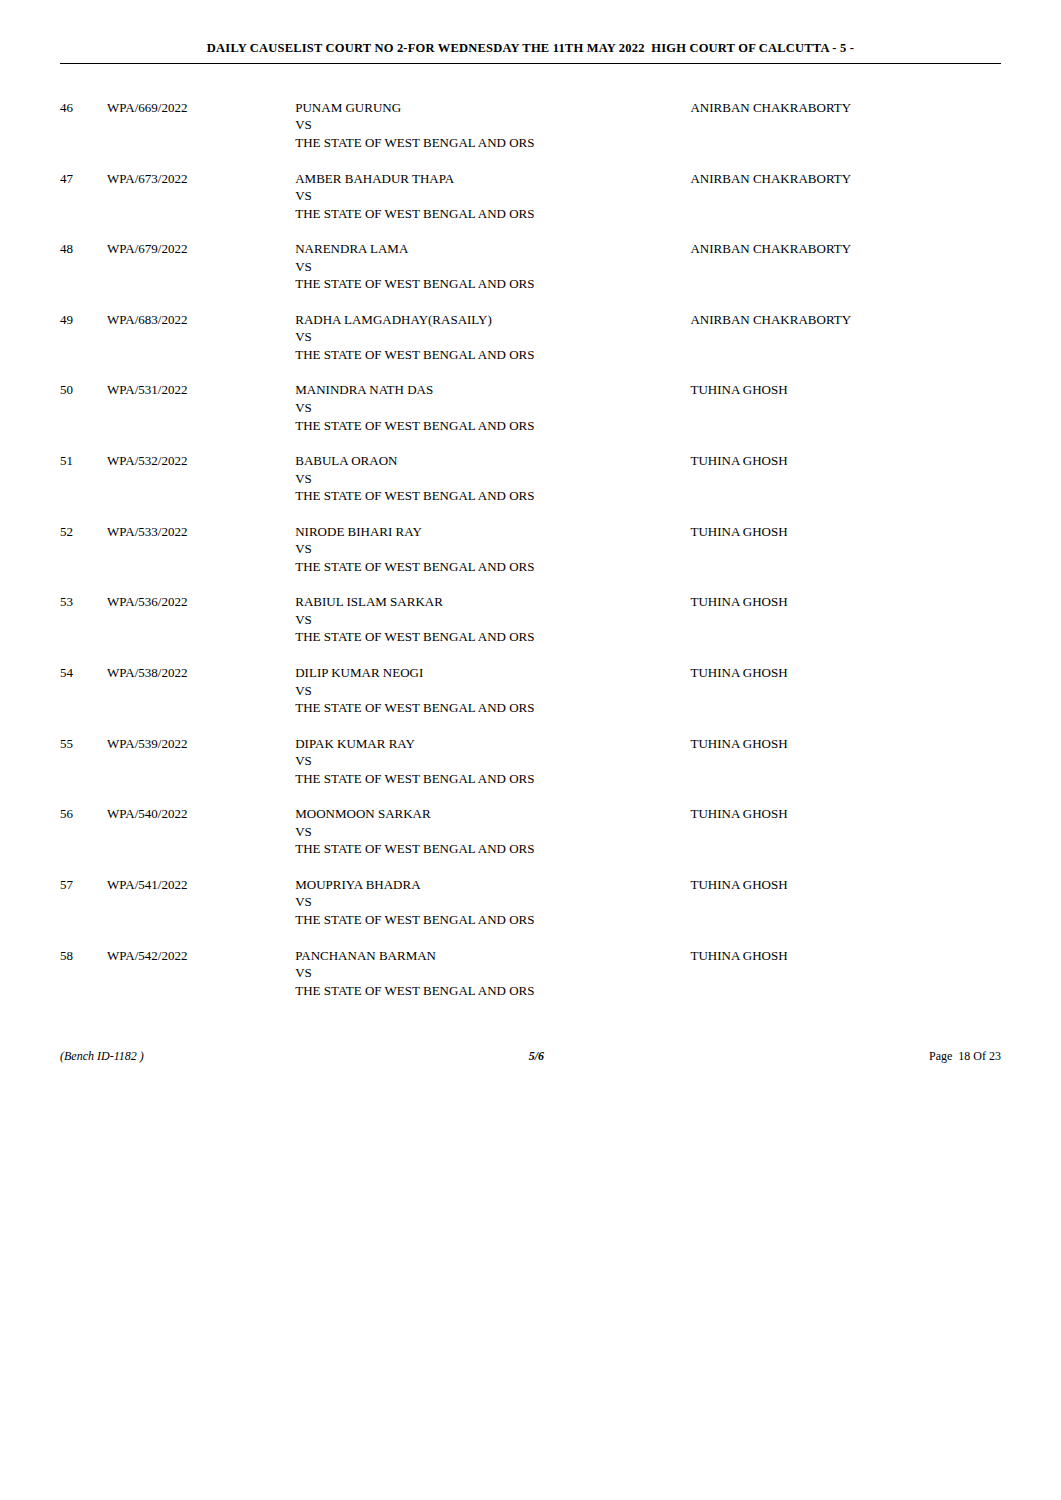DAILY CAUSELIST COURT NO 2-FOR WEDNESDAY THE 11TH MAY 2022 HIGH COURT OF CALCUTTA - 5 -
| 46 | WPA/669/2022 | PUNAM GURUNG VS THE STATE OF WEST BENGAL AND ORS | ANIRBAN CHAKRABORTY |
| 47 | WPA/673/2022 | AMBER BAHADUR THAPA VS THE STATE OF WEST BENGAL AND ORS | ANIRBAN CHAKRABORTY |
| 48 | WPA/679/2022 | NARENDRA LAMA VS THE STATE OF WEST BENGAL AND ORS | ANIRBAN CHAKRABORTY |
| 49 | WPA/683/2022 | RADHA LAMGADHAY(RASAILY) VS THE STATE OF WEST BENGAL AND ORS | ANIRBAN CHAKRABORTY |
| 50 | WPA/531/2022 | MANINDRA NATH DAS VS THE STATE OF WEST BENGAL AND ORS | TUHINA GHOSH |
| 51 | WPA/532/2022 | BABULA ORAON VS THE STATE OF WEST BENGAL AND ORS | TUHINA GHOSH |
| 52 | WPA/533/2022 | NIRODE BIHARI RAY VS THE STATE OF WEST BENGAL AND ORS | TUHINA GHOSH |
| 53 | WPA/536/2022 | RABIUL ISLAM SARKAR VS THE STATE OF WEST BENGAL AND ORS | TUHINA GHOSH |
| 54 | WPA/538/2022 | DILIP KUMAR NEOGI VS THE STATE OF WEST BENGAL AND ORS | TUHINA GHOSH |
| 55 | WPA/539/2022 | DIPAK KUMAR RAY VS THE STATE OF WEST BENGAL AND ORS | TUHINA GHOSH |
| 56 | WPA/540/2022 | MOONMOON SARKAR VS THE STATE OF WEST BENGAL AND ORS | TUHINA GHOSH |
| 57 | WPA/541/2022 | MOUPRIYA BHADRA VS THE STATE OF WEST BENGAL AND ORS | TUHINA GHOSH |
| 58 | WPA/542/2022 | PANCHANAN BARMAN VS THE STATE OF WEST BENGAL AND ORS | TUHINA GHOSH |
(Bench ID-1182 )
5/6
Page 18 Of 23